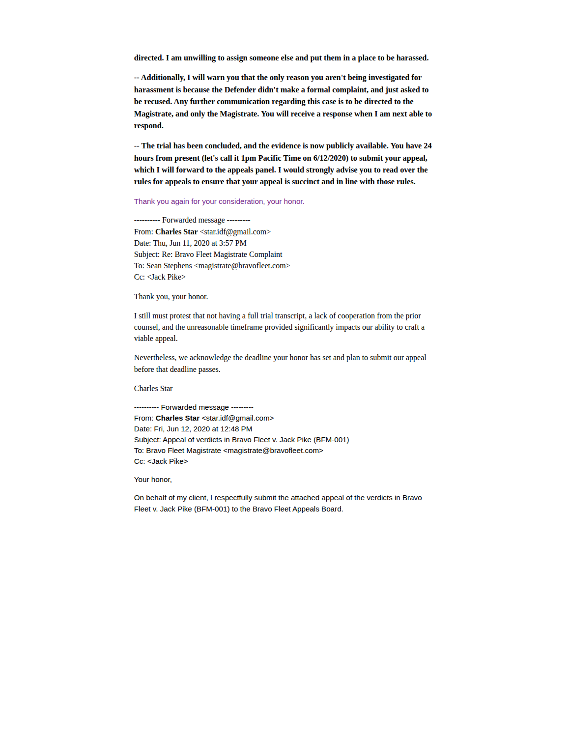directed. I am unwilling to assign someone else and put them in a place to be harassed.
-- Additionally, I will warn you that the only reason you aren't being investigated for harassment is because the Defender didn't make a formal complaint, and just asked to be recused. Any further communication regarding this case is to be directed to the Magistrate, and only the Magistrate. You will receive a response when I am next able to respond.
-- The trial has been concluded, and the evidence is now publicly available. You have 24 hours from present (let's call it 1pm Pacific Time on 6/12/2020) to submit your appeal, which I will forward to the appeals panel. I would strongly advise you to read over the rules for appeals to ensure that your appeal is succinct and in line with those rules.
Thank you again for your consideration, your honor.
---------- Forwarded message --------- From: Charles Star <star.idf@gmail.com> Date: Thu, Jun 11, 2020 at 3:57 PM Subject: Re: Bravo Fleet Magistrate Complaint To: Sean Stephens <magistrate@bravofleet.com> Cc: <Jack Pike>
Thank you, your honor.
I still must protest that not having a full trial transcript, a lack of cooperation from the prior counsel, and the unreasonable timeframe provided significantly impacts our ability to craft a viable appeal.
Nevertheless, we acknowledge the deadline your honor has set and plan to submit our appeal before that deadline passes.
Charles Star
---------- Forwarded message --------- From: Charles Star <star.idf@gmail.com> Date: Fri, Jun 12, 2020 at 12:48 PM Subject: Appeal of verdicts in Bravo Fleet v. Jack Pike (BFM-001) To: Bravo Fleet Magistrate <magistrate@bravofleet.com> Cc: <Jack Pike>
Your honor,
On behalf of my client, I respectfully submit the attached appeal of the verdicts in Bravo Fleet v. Jack Pike (BFM-001) to the Bravo Fleet Appeals Board.